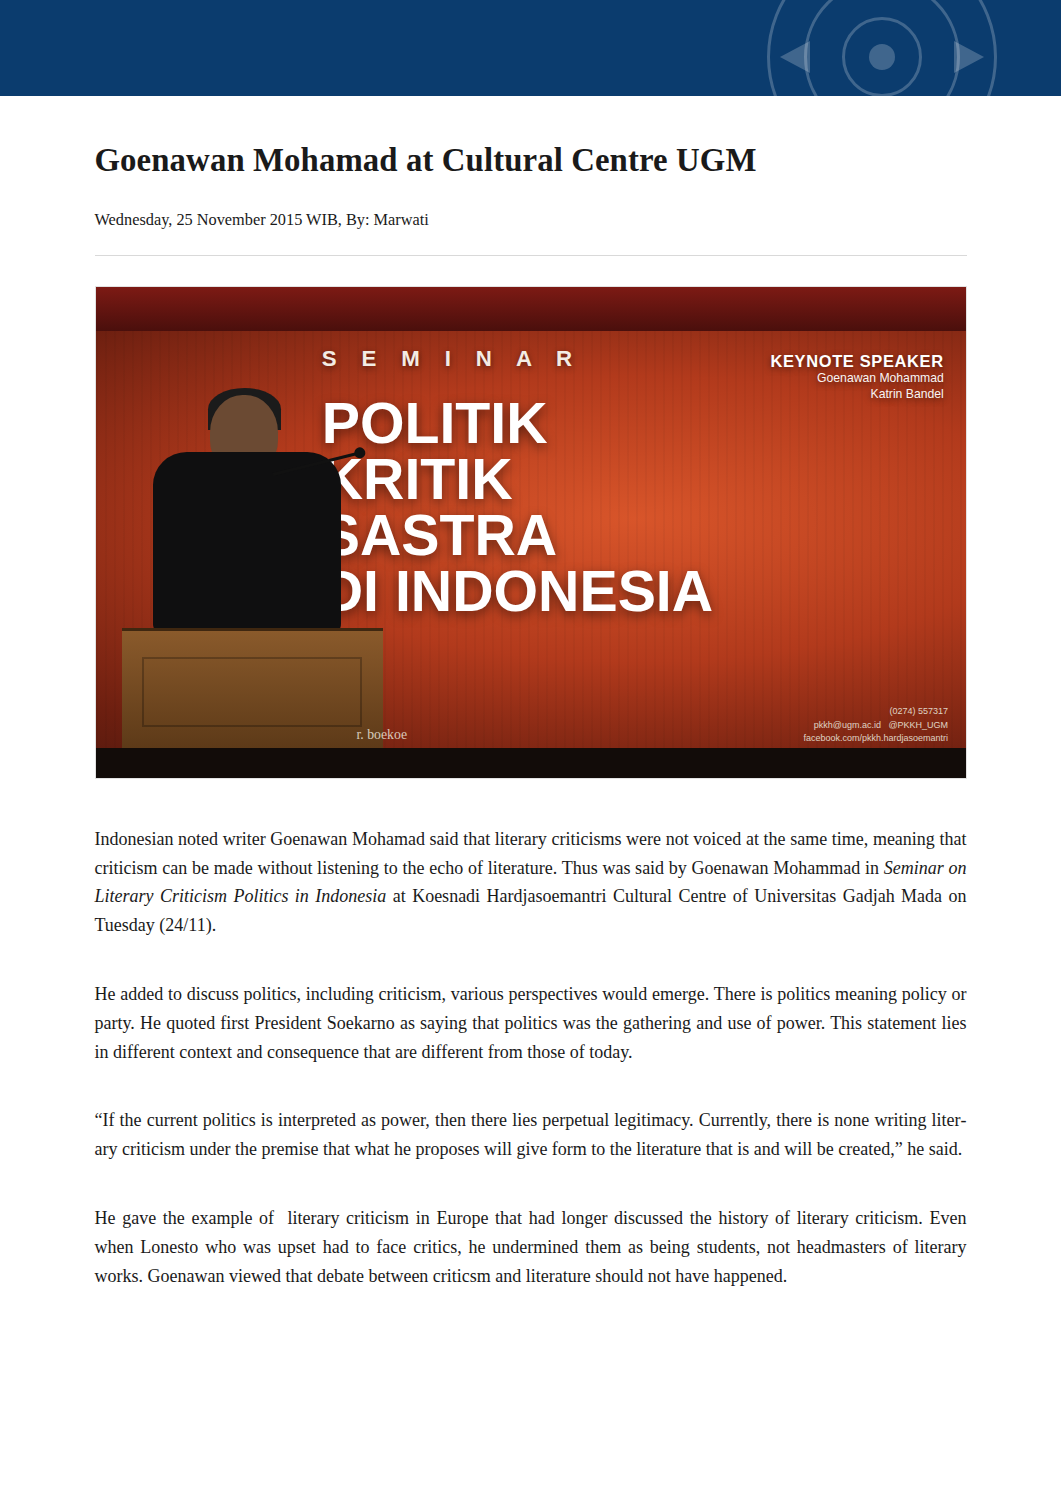Goenawan Mohamad at Cultural Centre UGM
Wednesday, 25 November 2015 WIB, By: Marwati
S E M I N A R
POLITIK
KRITIK
SASTRA
DI INDONESIA
KEYNOTE SPEAKER
Goenawan Mohammad
Katrin Bandel
r. boekoe
(0274) 557317
pkkh@ugm.ac.id @PKKH_UGM
facebook.com/pkkh.hardjasoemantri
Indonesian noted writer Goenawan Mohamad said that literary criticisms were not voiced at the same time, meaning that criticism can be made without listening to the echo of literature. Thus was said by Goenawan Mohammad in Seminar on Literary Criticism Politics in Indonesia at Koesnadi Hardjasoemantri Cultural Centre of Universitas Gadjah Mada on Tuesday (24/11).
He added to discuss politics, including criticism, various perspectives would emerge. There is politics meaning policy or party. He quoted first President Soekarno as saying that politics was the gathering and use of power. This statement lies in different context and consequence that are different from those of today.
“If the current politics is interpreted as power, then there lies perpetual legitimacy. Currently, there is none writing literary criticism under the premise that what he proposes will give form to the literature that is and will be created,” he said.
He gave the example of literary criticism in Europe that had longer discussed the history of literary criticism. Even when Lonesto who was upset had to face critics, he undermined them as being students, not headmasters of literary works. Goenawan viewed that debate between criticsm and literature should not have happened.